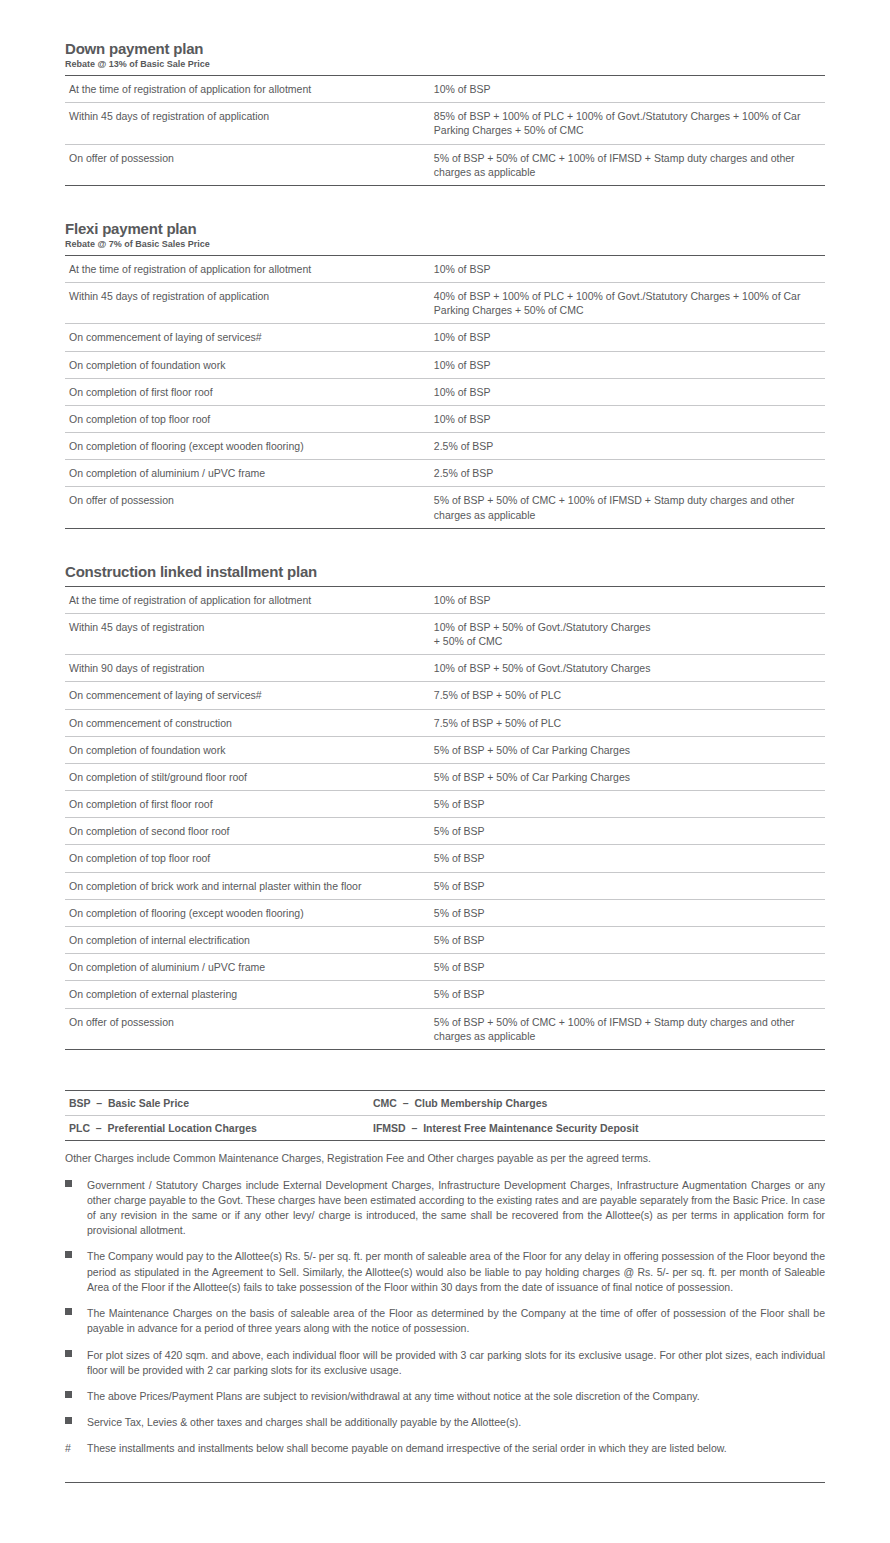Down payment plan
Rebate @ 13% of Basic Sale Price
| At the time of registration of application for allotment | 10% of BSP |
| Within 45 days of registration of application | 85% of BSP + 100% of PLC + 100% of Govt./Statutory Charges + 100% of Car Parking Charges + 50% of CMC |
| On offer of possession | 5% of BSP + 50% of CMC + 100% of IFMSD + Stamp duty charges and other charges as applicable |
Flexi payment plan
Rebate @ 7% of Basic Sales Price
| At the time of registration of application for allotment | 10% of BSP |
| Within 45 days of registration of application | 40% of BSP + 100% of PLC + 100% of Govt./Statutory Charges + 100% of Car Parking Charges + 50% of CMC |
| On commencement of laying of services# | 10% of BSP |
| On completion of foundation work | 10% of BSP |
| On completion of first floor roof | 10% of BSP |
| On completion of top floor roof | 10% of BSP |
| On completion of flooring (except wooden flooring) | 2.5% of BSP |
| On completion of aluminium / uPVC frame | 2.5% of BSP |
| On offer of possession | 5% of BSP + 50% of CMC + 100% of IFMSD + Stamp duty charges and other charges as applicable |
Construction linked installment plan
| At the time of registration of application for allotment | 10% of BSP |
| Within 45 days of registration | 10% of BSP + 50% of Govt./Statutory Charges + 50% of CMC |
| Within 90 days of registration | 10% of BSP + 50% of Govt./Statutory Charges |
| On commencement of laying of services# | 7.5% of BSP + 50% of PLC |
| On commencement of construction | 7.5% of BSP + 50% of PLC |
| On completion of foundation work | 5% of BSP + 50% of Car Parking Charges |
| On completion of stilt/ground floor roof | 5% of BSP + 50% of Car Parking Charges |
| On completion of first floor roof | 5% of BSP |
| On completion of second floor roof | 5% of BSP |
| On completion of top floor roof | 5% of BSP |
| On completion of brick work and internal plaster within the floor | 5% of BSP |
| On completion of flooring (except wooden flooring) | 5% of BSP |
| On completion of internal electrification | 5% of BSP |
| On completion of aluminium / uPVC frame | 5% of BSP |
| On completion of external plastering | 5% of BSP |
| On offer of possession | 5% of BSP + 50% of CMC + 100% of IFMSD + Stamp duty charges and other charges as applicable |
| BSP – Basic Sale Price | CMC – Club Membership Charges |
| PLC – Preferential Location Charges | IFMSD – Interest Free Maintenance Security Deposit |
Other Charges include Common Maintenance Charges, Registration Fee and Other charges payable as per the agreed terms.
Government / Statutory Charges include External Development Charges, Infrastructure Development Charges, Infrastructure Augmentation Charges or any other charge payable to the Govt. These charges have been estimated according to the existing rates and are payable separately from the Basic Price. In case of any revision in the same or if any other levy/ charge is introduced, the same shall be recovered from the Allottee(s) as per terms in application form for provisional allotment.
The Company would pay to the Allottee(s) Rs. 5/- per sq. ft. per month of saleable area of the Floor for any delay in offering possession of the Floor beyond the period as stipulated in the Agreement to Sell. Similarly, the Allottee(s) would also be liable to pay holding charges @ Rs. 5/- per sq. ft. per month of Saleable Area of the Floor if the Allottee(s) fails to take possession of the Floor within 30 days from the date of issuance of final notice of possession.
The Maintenance Charges on the basis of saleable area of the Floor as determined by the Company at the time of offer of possession of the Floor shall be payable in advance for a period of three years along with the notice of possession.
For plot sizes of 420 sqm. and above, each individual floor will be provided with 3 car parking slots for its exclusive usage. For other plot sizes, each individual floor will be provided with 2 car parking slots for its exclusive usage.
The above Prices/Payment Plans are subject to revision/withdrawal at any time without notice at the sole discretion of the Company.
Service Tax, Levies & other taxes and charges shall be additionally payable by the Allottee(s).
#These installments and installments below shall become payable on demand irrespective of the serial order in which they are listed below.